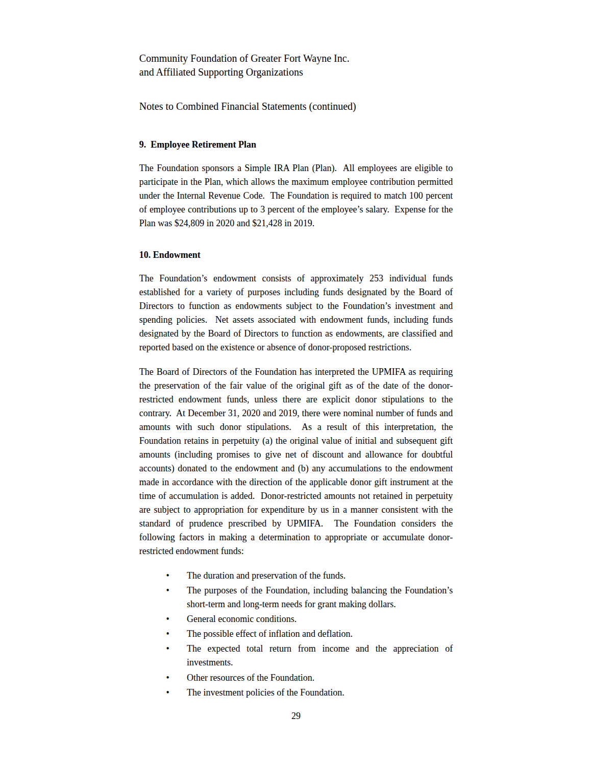Community Foundation of Greater Fort Wayne Inc.
and Affiliated Supporting Organizations
Notes to Combined Financial Statements (continued)
9. Employee Retirement Plan
The Foundation sponsors a Simple IRA Plan (Plan). All employees are eligible to participate in the Plan, which allows the maximum employee contribution permitted under the Internal Revenue Code. The Foundation is required to match 100 percent of employee contributions up to 3 percent of the employee’s salary. Expense for the Plan was $24,809 in 2020 and $21,428 in 2019.
10. Endowment
The Foundation’s endowment consists of approximately 253 individual funds established for a variety of purposes including funds designated by the Board of Directors to function as endowments subject to the Foundation’s investment and spending policies. Net assets associated with endowment funds, including funds designated by the Board of Directors to function as endowments, are classified and reported based on the existence or absence of donor-proposed restrictions.
The Board of Directors of the Foundation has interpreted the UPMIFA as requiring the preservation of the fair value of the original gift as of the date of the donor-restricted endowment funds, unless there are explicit donor stipulations to the contrary. At December 31, 2020 and 2019, there were nominal number of funds and amounts with such donor stipulations. As a result of this interpretation, the Foundation retains in perpetuity (a) the original value of initial and subsequent gift amounts (including promises to give net of discount and allowance for doubtful accounts) donated to the endowment and (b) any accumulations to the endowment made in accordance with the direction of the applicable donor gift instrument at the time of accumulation is added. Donor-restricted amounts not retained in perpetuity are subject to appropriation for expenditure by us in a manner consistent with the standard of prudence prescribed by UPMIFA. The Foundation considers the following factors in making a determination to appropriate or accumulate donor-restricted endowment funds:
The duration and preservation of the funds.
The purposes of the Foundation, including balancing the Foundation’s short-term and long-term needs for grant making dollars.
General economic conditions.
The possible effect of inflation and deflation.
The expected total return from income and the appreciation of investments.
Other resources of the Foundation.
The investment policies of the Foundation.
29